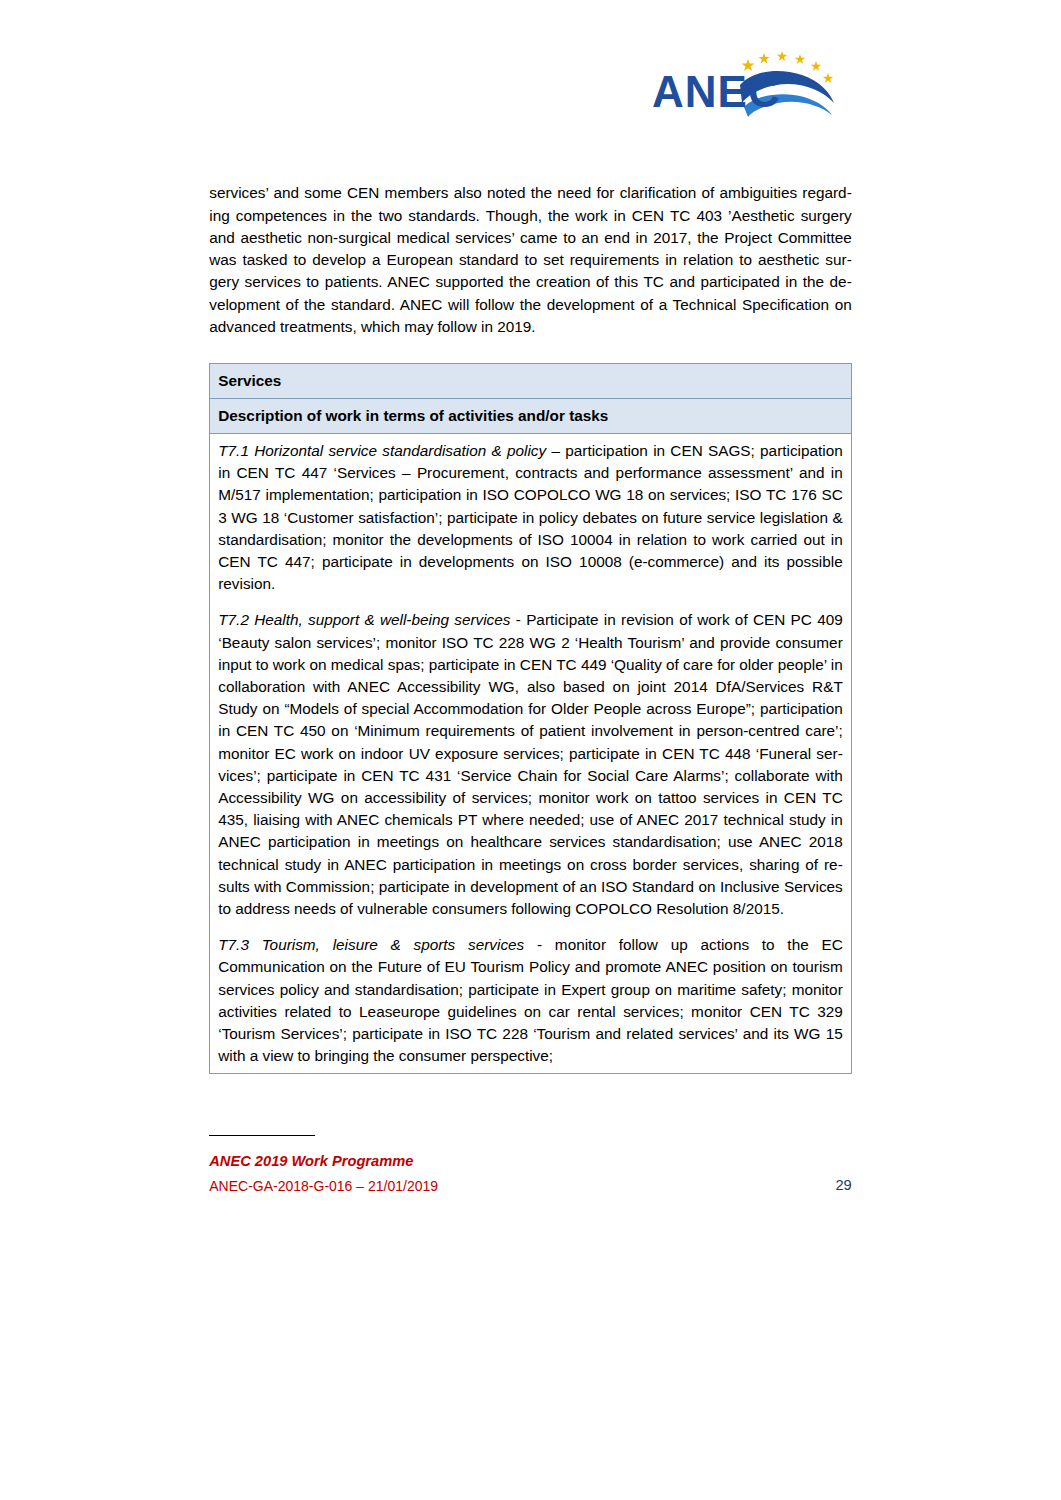ANEC
services’ and some CEN members also noted the need for clarification of ambiguities regarding competences in the two standards. Though, the work in CEN TC 403 ’Aesthetic surgery and aesthetic non-surgical medical services’ came to an end in 2017, the Project Committee was tasked to develop a European standard to set requirements in relation to aesthetic surgery services to patients. ANEC supported the creation of this TC and participated in the development of the standard. ANEC will follow the development of a Technical Specification on advanced treatments, which may follow in 2019.
| Services |
| Description of work in terms of activities and/or tasks |
| T7.1 Horizontal service standardisation & policy – participation in CEN SAGS; participation in CEN TC 447 ‘Services – Procurement, contracts and performance assessment’ and in M/517 implementation; participation in ISO COPOLCO WG 18 on services; ISO TC 176 SC 3 WG 18 ‘Customer satisfaction’; participate in policy debates on future service legislation & standardisation; monitor the developments of ISO 10004 in relation to work carried out in CEN TC 447; participate in developments on ISO 10008 (e-commerce) and its possible revision. T7.2 Health, support & well-being services - Participate in revision of work of CEN PC 409 ‘Beauty salon services’; monitor ISO TC 228 WG 2 ‘Health Tourism’ and provide consumer input to work on medical spas; participate in CEN TC 449 ‘Quality of care for older people’ in collaboration with ANEC Accessibility WG, also based on joint 2014 DfA/Services R&T Study on “Models of special Accommodation for Older People across Europe”; participation in CEN TC 450 on ‘Minimum requirements of patient involvement in person-centred care’; monitor EC work on indoor UV exposure services; participate in CEN TC 448 ‘Funeral services’; participate in CEN TC 431 ‘Service Chain for Social Care Alarms’; collaborate with Accessibility WG on accessibility of services; monitor work on tattoo services in CEN TC 435, liaising with ANEC chemicals PT where needed; use of ANEC 2017 technical study in ANEC participation in meetings on healthcare services standardisation; use ANEC 2018 technical study in ANEC participation in meetings on cross border services, sharing of results with Commission; participate in development of an ISO Standard on Inclusive Services to address needs of vulnerable consumers following COPOLCO Resolution 8/2015. T7.3 Tourism, leisure & sports services - monitor follow up actions to the EC Communication on the Future of EU Tourism Policy and promote ANEC position on tourism services policy and standardisation; participate in Expert group on maritime safety; monitor activities related to Leaseurope guidelines on car rental services; monitor CEN TC 329 ‘Tourism Services’; participate in ISO TC 228 ‘Tourism and related services’ and its WG 15 with a view to bringing the consumer perspective; |
ANEC 2019 Work Programme ANEC-GA-2018-G-016 – 21/01/2019
29